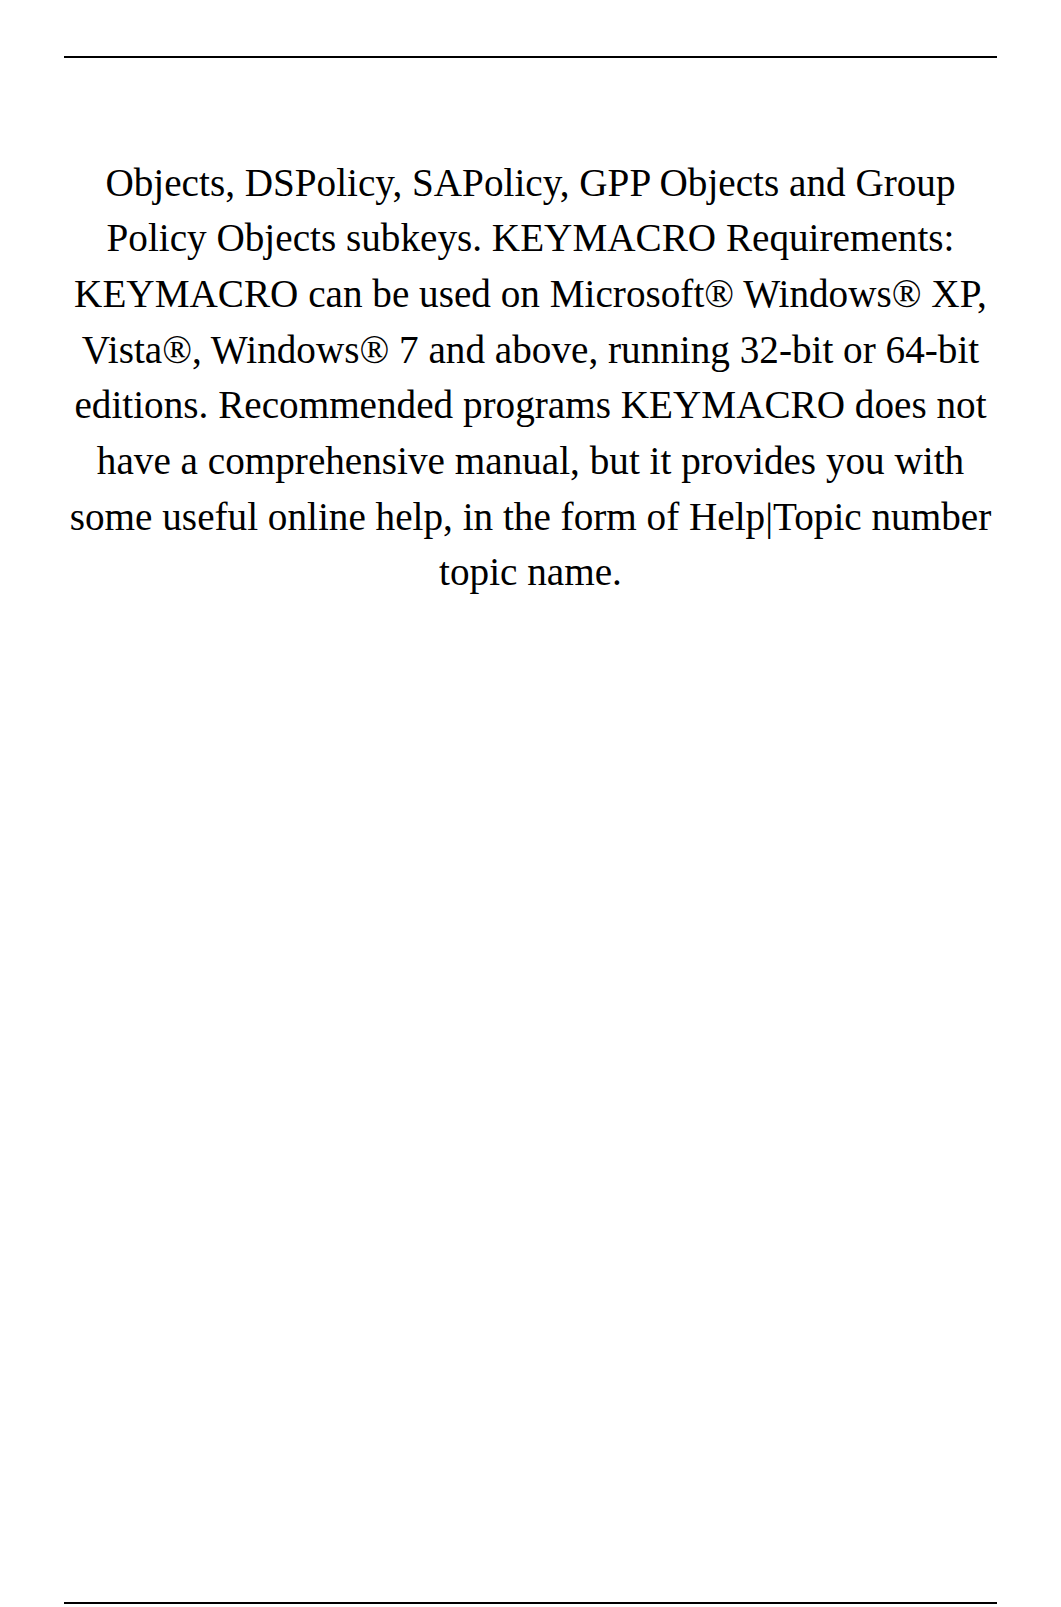Objects, DSPolicy, SAPolicy, GPP Objects and Group Policy Objects subkeys. KEYMACRO Requirements: KEYMACRO can be used on Microsoft® Windows® XP, Vista®, Windows® 7 and above, running 32-bit or 64-bit editions. Recommended programs KEYMACRO does not have a comprehensive manual, but it provides you with some useful online help, in the form of Help|Topic number topic name.
11 / 26